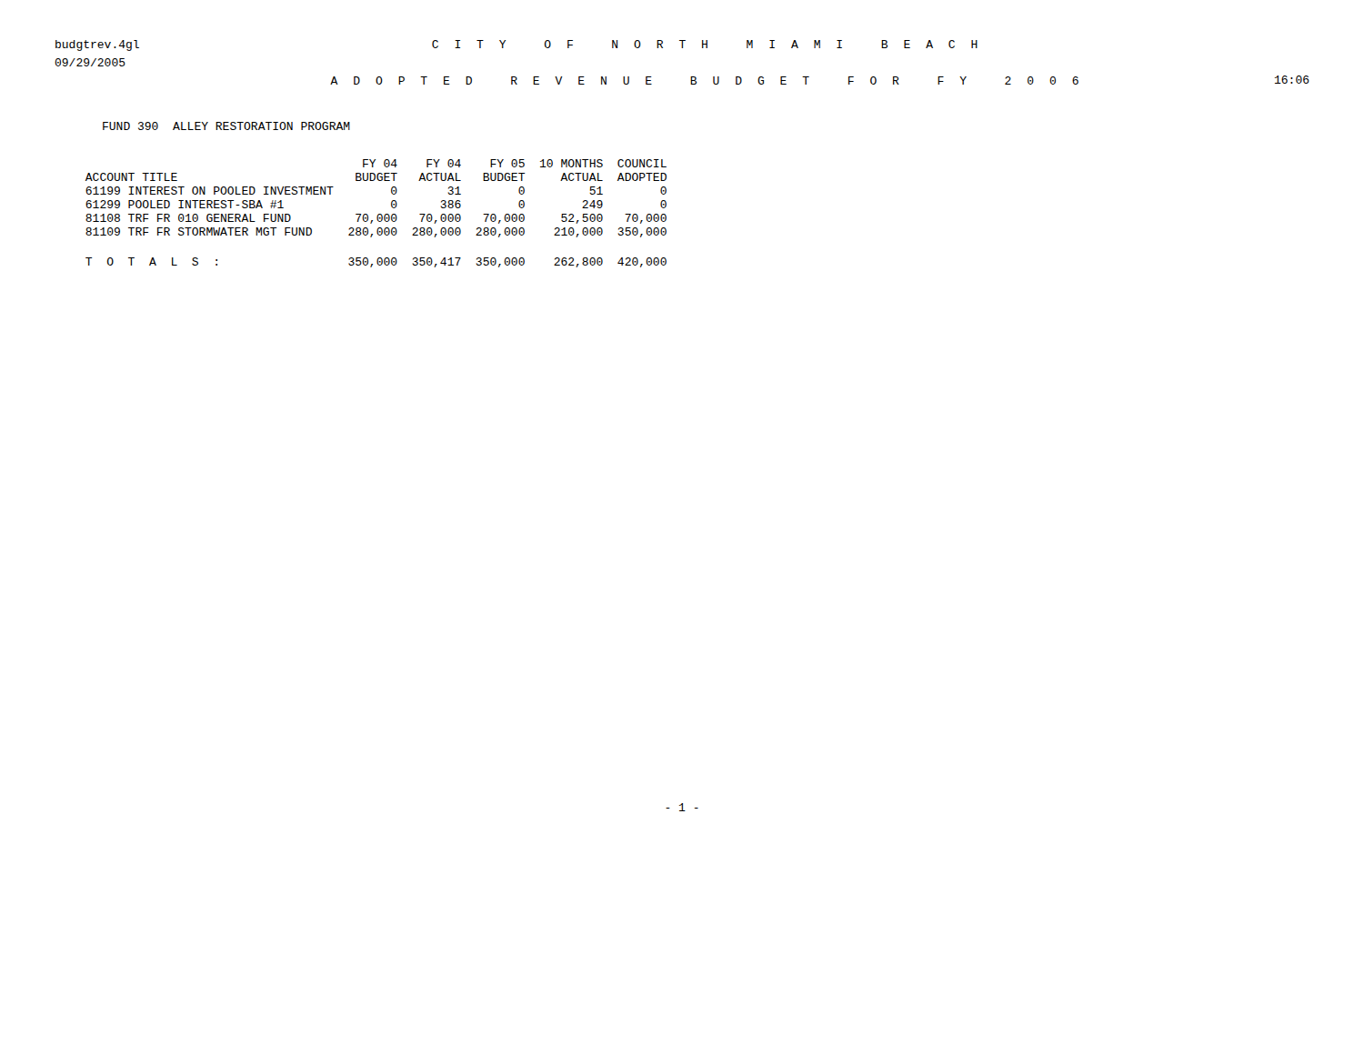budgtrev.4gl 09/29/2005
C I T Y O F N O R T H M I A M I B E A C H
A D O P T E D R E V E N U E B U D G E T F O R F Y 2 0 0 6
16:06
FUND 390 ALLEY RESTORATION PROGRAM
| | FY 04 | FY 04 | FY 05 | 10 MONTHS | COUNCIL |
| --- | --- | --- | --- | --- | --- |
| ACCOUNT TITLE | BUDGET | ACTUAL | BUDGET | ACTUAL | ADOPTED |
| 61199 INTEREST ON POOLED INVESTMENT | 0 | 31 | 0 | 51 | 0 |
| 61299 POOLED INTEREST-SBA #1 | 0 | 386 | 0 | 249 | 0 |
| 81108 TRF FR 010 GENERAL FUND | 70,000 | 70,000 | 70,000 | 52,500 | 70,000 |
| 81109 TRF FR STORMWATER MGT FUND | 280,000 | 280,000 | 280,000 | 210,000 | 350,000 |
| T O T A L S : | 350,000 | 350,417 | 350,000 | 262,800 | 420,000 |
- 1 -